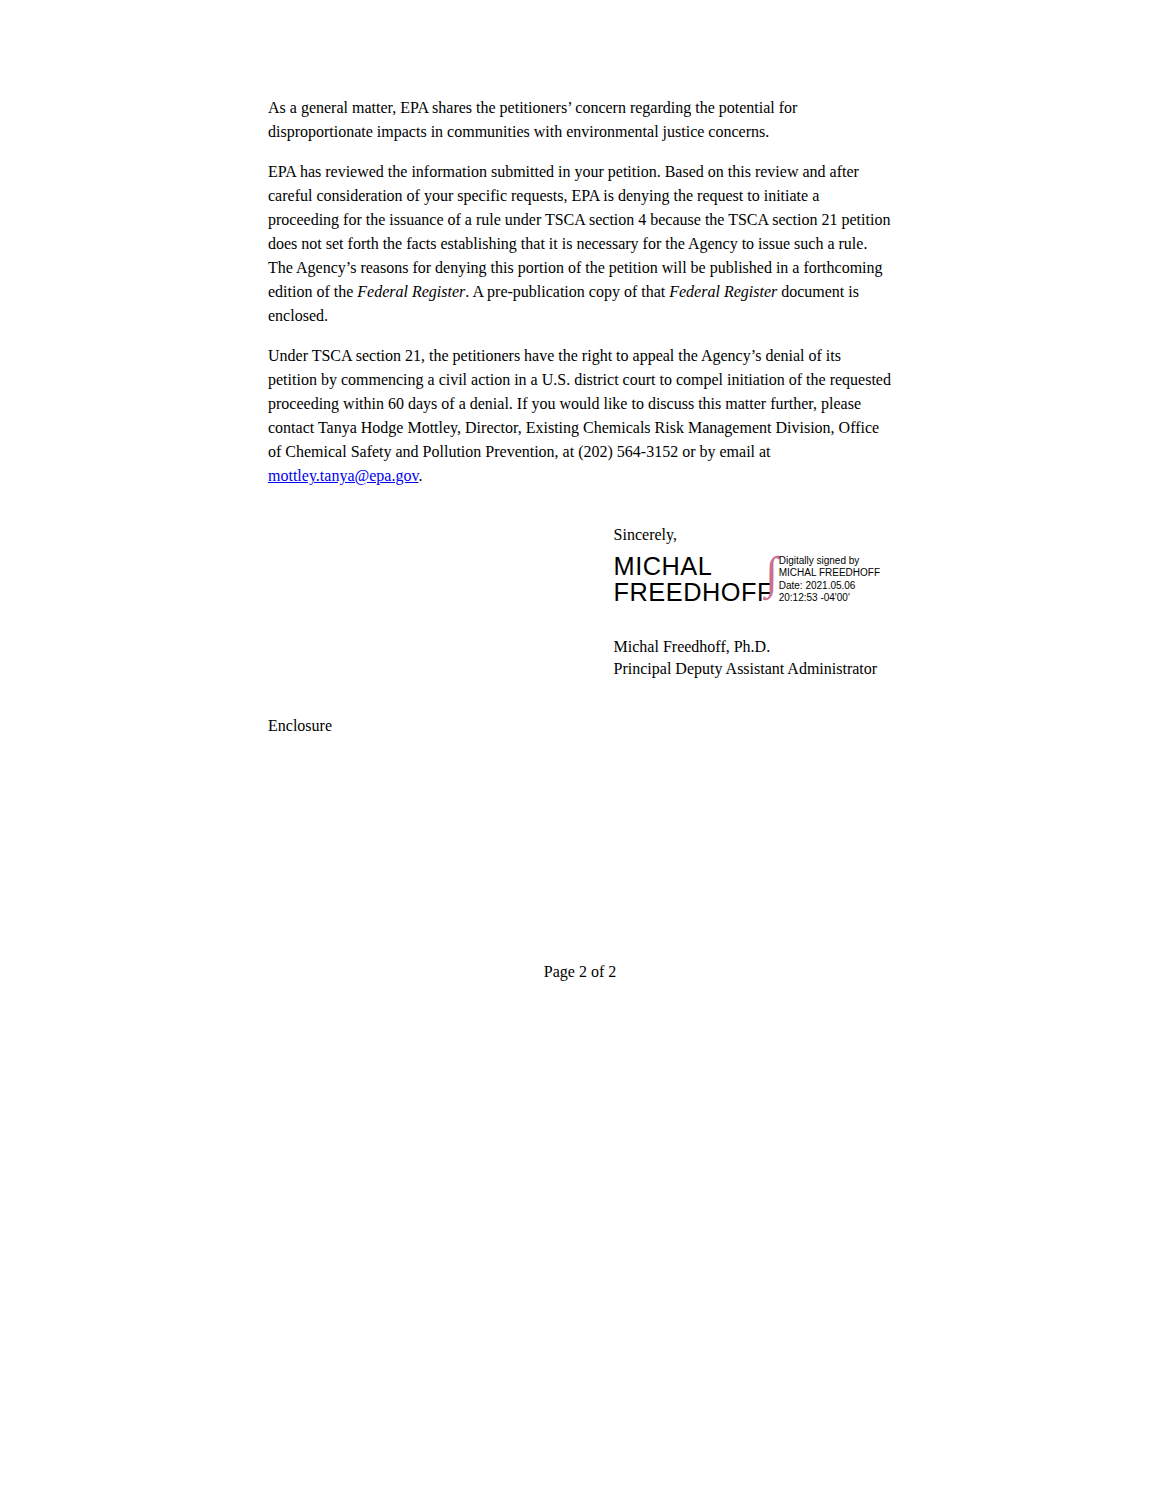As a general matter, EPA shares the petitioners’ concern regarding the potential for disproportionate impacts in communities with environmental justice concerns.
EPA has reviewed the information submitted in your petition. Based on this review and after careful consideration of your specific requests, EPA is denying the request to initiate a proceeding for the issuance of a rule under TSCA section 4 because the TSCA section 21 petition does not set forth the facts establishing that it is necessary for the Agency to issue such a rule. The Agency’s reasons for denying this portion of the petition will be published in a forthcoming edition of the Federal Register. A pre-publication copy of that Federal Register document is enclosed.
Under TSCA section 21, the petitioners have the right to appeal the Agency’s denial of its petition by commencing a civil action in a U.S. district court to compel initiation of the requested proceeding within 60 days of a denial. If you would like to discuss this matter further, please contact Tanya Hodge Mottley, Director, Existing Chemicals Risk Management Division, Office of Chemical Safety and Pollution Prevention, at (202) 564-3152 or by email at mottley.tanya@epa.gov.
Sincerely,
MICHAL
FREEDHOFF
∫
Digitally signed by
MICHAL FREEDHOFF
Date: 2021.05.06
20:12:53 -04'00'
Michal Freedhoff, Ph.D.
Principal Deputy Assistant Administrator
Enclosure
Page 2 of 2